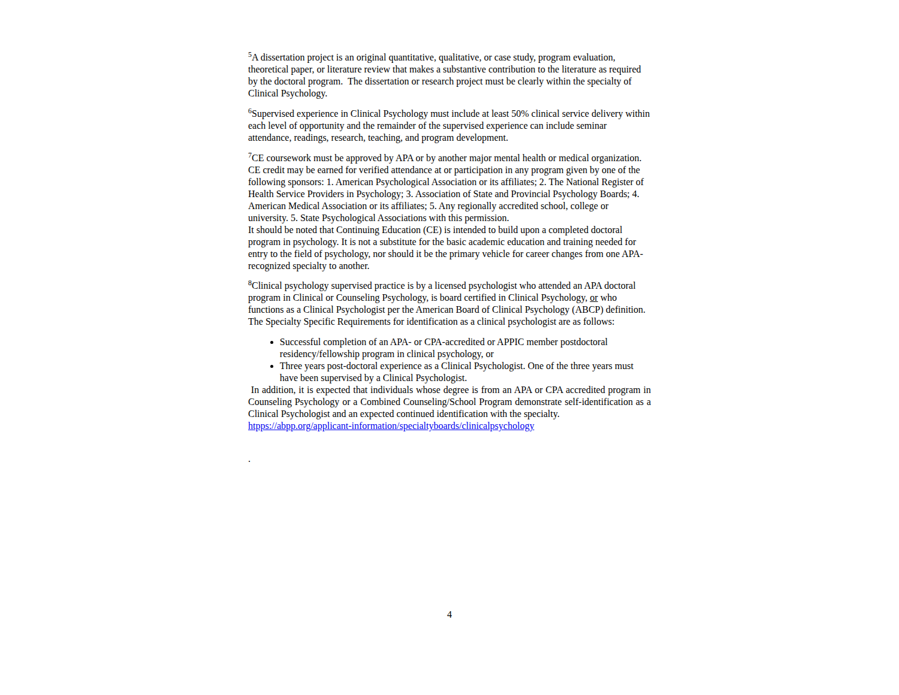5A dissertation project is an original quantitative, qualitative, or case study, program evaluation, theoretical paper, or literature review that makes a substantive contribution to the literature as required by the doctoral program. The dissertation or research project must be clearly within the specialty of Clinical Psychology.
6Supervised experience in Clinical Psychology must include at least 50% clinical service delivery within each level of opportunity and the remainder of the supervised experience can include seminar attendance, readings, research, teaching, and program development.
7CE coursework must be approved by APA or by another major mental health or medical organization. CE credit may be earned for verified attendance at or participation in any program given by one of the following sponsors: 1. American Psychological Association or its affiliates; 2. The National Register of Health Service Providers in Psychology; 3. Association of State and Provincial Psychology Boards; 4. American Medical Association or its affiliates; 5. Any regionally accredited school, college or university. 5. State Psychological Associations with this permission.
It should be noted that Continuing Education (CE) is intended to build upon a completed doctoral program in psychology. It is not a substitute for the basic academic education and training needed for entry to the field of psychology, nor should it be the primary vehicle for career changes from one APA-recognized specialty to another.
8Clinical psychology supervised practice is by a licensed psychologist who attended an APA doctoral program in Clinical or Counseling Psychology, is board certified in Clinical Psychology, or who functions as a Clinical Psychologist per the American Board of Clinical Psychology (ABCP) definition. The Specialty Specific Requirements for identification as a clinical psychologist are as follows:
Successful completion of an APA- or CPA-accredited or APPIC member postdoctoral residency/fellowship program in clinical psychology, or
Three years post-doctoral experience as a Clinical Psychologist. One of the three years must have been supervised by a Clinical Psychologist.
In addition, it is expected that individuals whose degree is from an APA or CPA accredited program in Counseling Psychology or a Combined Counseling/School Program demonstrate self-identification as a Clinical Psychologist and an expected continued identification with the specialty.
htpps://abpp.org/applicant-information/specialtyboards/clinicalpsychology
.
4